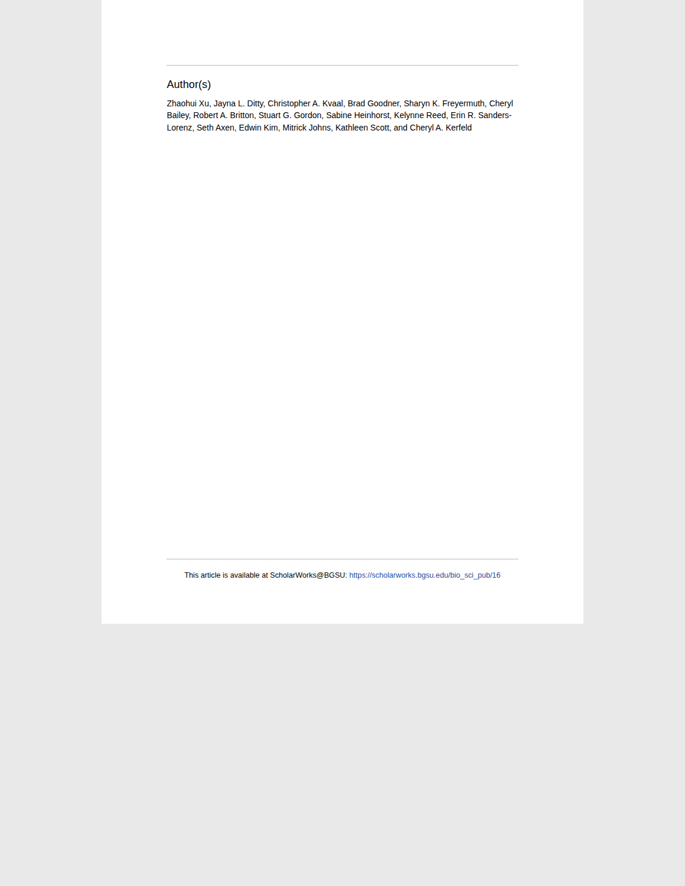Author(s)
Zhaohui Xu, Jayna L. Ditty, Christopher A. Kvaal, Brad Goodner, Sharyn K. Freyermuth, Cheryl Bailey, Robert A. Britton, Stuart G. Gordon, Sabine Heinhorst, Kelynne Reed, Erin R. Sanders-Lorenz, Seth Axen, Edwin Kim, Mitrick Johns, Kathleen Scott, and Cheryl A. Kerfeld
This article is available at ScholarWorks@BGSU: https://scholarworks.bgsu.edu/bio_sci_pub/16